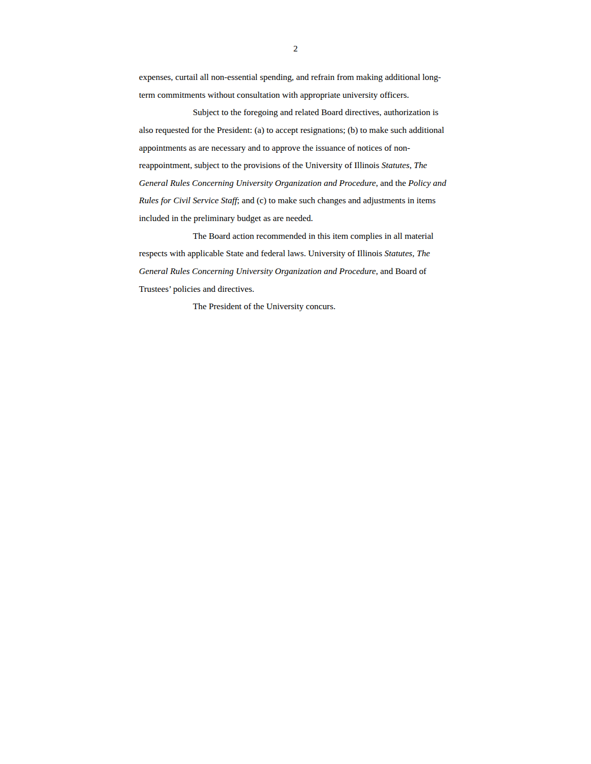2
expenses, curtail all non-essential spending, and refrain from making additional long-term commitments without consultation with appropriate university officers.
Subject to the foregoing and related Board directives, authorization is also requested for the President: (a) to accept resignations; (b) to make such additional appointments as are necessary and to approve the issuance of notices of non-reappointment, subject to the provisions of the University of Illinois Statutes, The General Rules Concerning University Organization and Procedure, and the Policy and Rules for Civil Service Staff; and (c) to make such changes and adjustments in items included in the preliminary budget as are needed.
The Board action recommended in this item complies in all material respects with applicable State and federal laws. University of Illinois Statutes, The General Rules Concerning University Organization and Procedure, and Board of Trustees’ policies and directives.
The President of the University concurs.